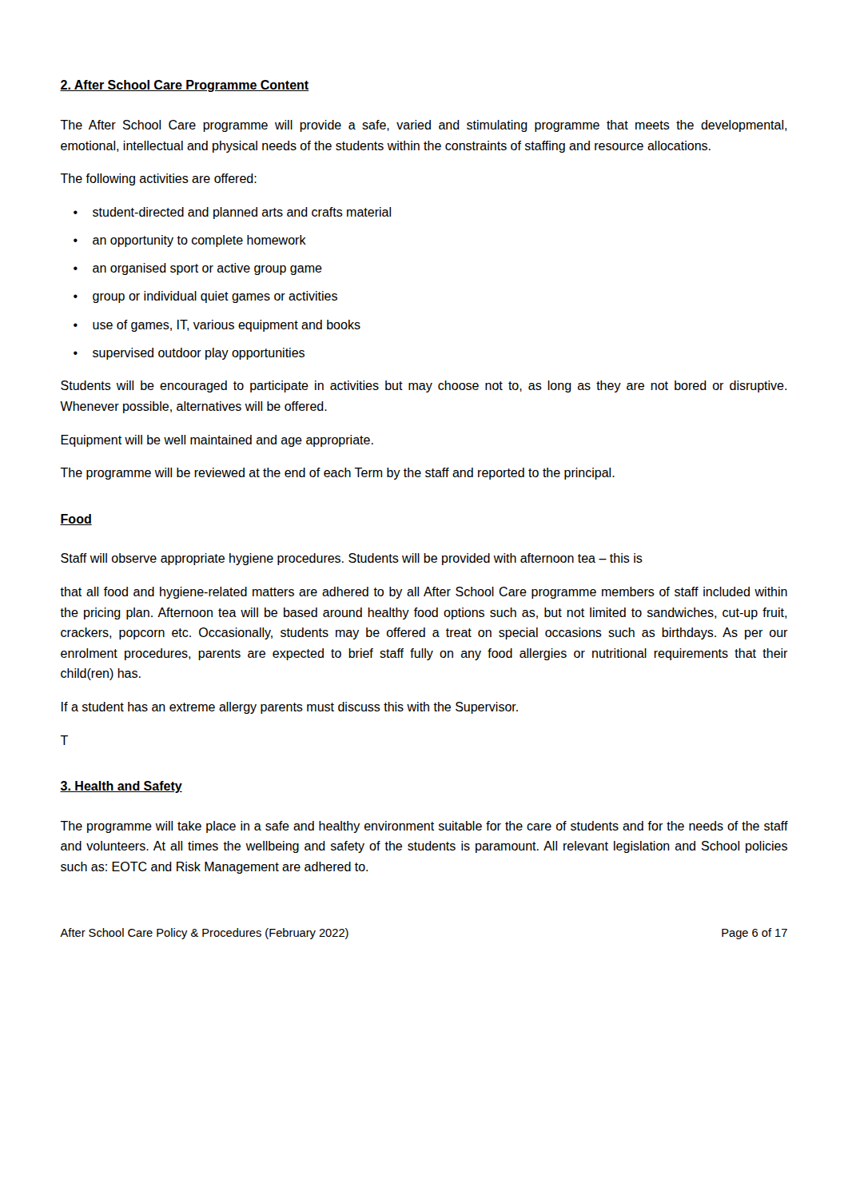2. After School Care Programme Content
The After School Care programme will provide a safe, varied and stimulating programme that meets the developmental, emotional, intellectual and physical needs of the students within the constraints of staffing and resource allocations.
The following activities are offered:
student-directed and planned arts and crafts material
an opportunity to complete homework
an organised sport or active group game
group or individual quiet games or activities
use of games, IT, various equipment and books
supervised outdoor play opportunities
Students will be encouraged to participate in activities but may choose not to, as long as they are not bored or disruptive. Whenever possible, alternatives will be offered.
Equipment will be well maintained and age appropriate.
The programme will be reviewed at the end of each Term by the staff and reported to the principal.
Food
Staff will observe appropriate hygiene procedures. Students will be provided with afternoon tea – this is
that all food and hygiene-related matters are adhered to by all After School Care programme members of staff included within the pricing plan. Afternoon tea will be based around healthy food options such as, but not limited to sandwiches, cut-up fruit, crackers, popcorn etc. Occasionally, students may be offered a treat on special occasions such as birthdays. As per our enrolment procedures, parents are expected to brief staff fully on any food allergies or nutritional requirements that their child(ren) has.
If a student has an extreme allergy parents must discuss this with the Supervisor.
T
3. Health and Safety
The programme will take place in a safe and healthy environment suitable for the care of students and for the needs of the staff and volunteers. At all times the wellbeing and safety of the students is paramount. All relevant legislation and School policies such as: EOTC and Risk Management are adhered to.
After School Care Policy & Procedures (February 2022) Page 6 of 17